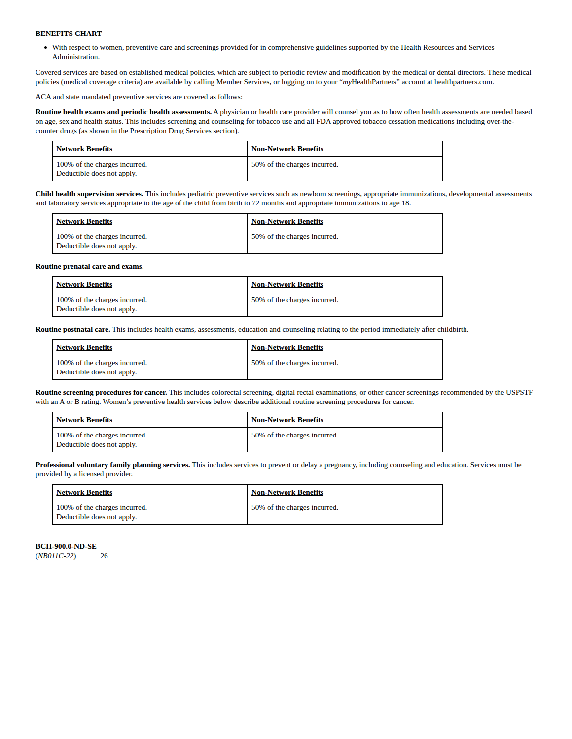BENEFITS CHART
With respect to women, preventive care and screenings provided for in comprehensive guidelines supported by the Health Resources and Services Administration.
Covered services are based on established medical policies, which are subject to periodic review and modification by the medical or dental directors. These medical policies (medical coverage criteria) are available by calling Member Services, or logging on to your “my HealthPartners” account at healthpartners.com.
ACA and state mandated preventive services are covered as follows:
Routine health exams and periodic health assessments. A physician or health care provider will counsel you as to how often health assessments are needed based on age, sex and health status. This includes screening and counseling for tobacco use and all FDA approved tobacco cessation medications including over-the-counter drugs (as shown in the Prescription Drug Services section).
| Network Benefits | Non-Network Benefits |
| --- | --- |
| 100% of the charges incurred. Deductible does not apply. | 50% of the charges incurred. |
Child health supervision services. This includes pediatric preventive services such as newborn screenings, appropriate immunizations, developmental assessments and laboratory services appropriate to the age of the child from birth to 72 months and appropriate immunizations to age 18.
| Network Benefits | Non-Network Benefits |
| --- | --- |
| 100% of the charges incurred. Deductible does not apply. | 50% of the charges incurred. |
Routine prenatal care and exams.
| Network Benefits | Non-Network Benefits |
| --- | --- |
| 100% of the charges incurred. Deductible does not apply. | 50% of the charges incurred. |
Routine postnatal care. This includes health exams, assessments, education and counseling relating to the period immediately after childbirth.
| Network Benefits | Non-Network Benefits |
| --- | --- |
| 100% of the charges incurred. Deductible does not apply. | 50% of the charges incurred. |
Routine screening procedures for cancer. This includes colorectal screening, digital rectal examinations, or other cancer screenings recommended by the USPSTF with an A or B rating. Women’s preventive health services below describe additional routine screening procedures for cancer.
| Network Benefits | Non-Network Benefits |
| --- | --- |
| 100% of the charges incurred. Deductible does not apply. | 50% of the charges incurred. |
Professional voluntary family planning services. This includes services to prevent or delay a pregnancy, including counseling and education. Services must be provided by a licensed provider.
| Network Benefits | Non-Network Benefits |
| --- | --- |
| 100% of the charges incurred. Deductible does not apply. | 50% of the charges incurred. |
BCH-900.0-ND-SE
(NB011C-22)26